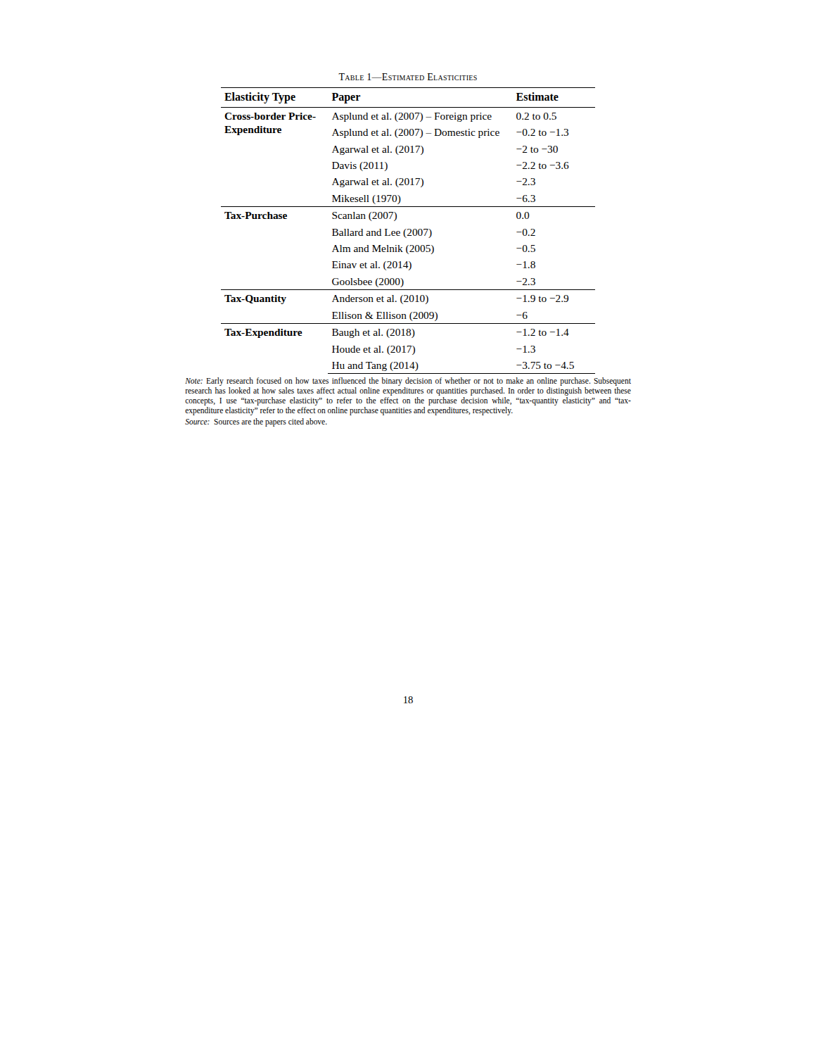Table 1—Estimated Elasticities
| Elasticity Type | Paper | Estimate |
| --- | --- | --- |
| Cross-border Price-Expenditure | Asplund et al. (2007) – Foreign price | 0.2 to 0.5 |
| Asplund et al. (2007) – Domestic price | −0.2 to −1.3 |
| Agarwal et al. (2017) | −2 to −30 |
| Davis (2011) | −2.2 to −3.6 |
| Agarwal et al. (2017) | −2.3 |
| Mikesell (1970) | −6.3 |
| Tax-Purchase | Scanlan (2007) | 0.0 |
| Ballard and Lee (2007) | −0.2 |
| Alm and Melnik (2005) | −0.5 |
| Einav et al. (2014) | −1.8 |
| Goolsbee (2000) | −2.3 |
| Tax-Quantity | Anderson et al. (2010) | −1.9 to −2.9 |
| Ellison & Ellison (2009) | −6 |
| Tax-Expenditure | Baugh et al. (2018) | −1.2 to −1.4 |
| Houde et al. (2017) | −1.3 |
| Hu and Tang (2014) | −3.75 to −4.5 |
Note: Early research focused on how taxes influenced the binary decision of whether or not to make an online purchase. Subsequent research has looked at how sales taxes affect actual online expenditures or quantities purchased. In order to distinguish between these concepts, I use “tax-purchase elasticity” to refer to the effect on the purchase decision while, “tax-quantity elasticity” and “tax-expenditure elasticity” refer to the effect on online purchase quantities and expenditures, respectively.
Source: Sources are the papers cited above.
18